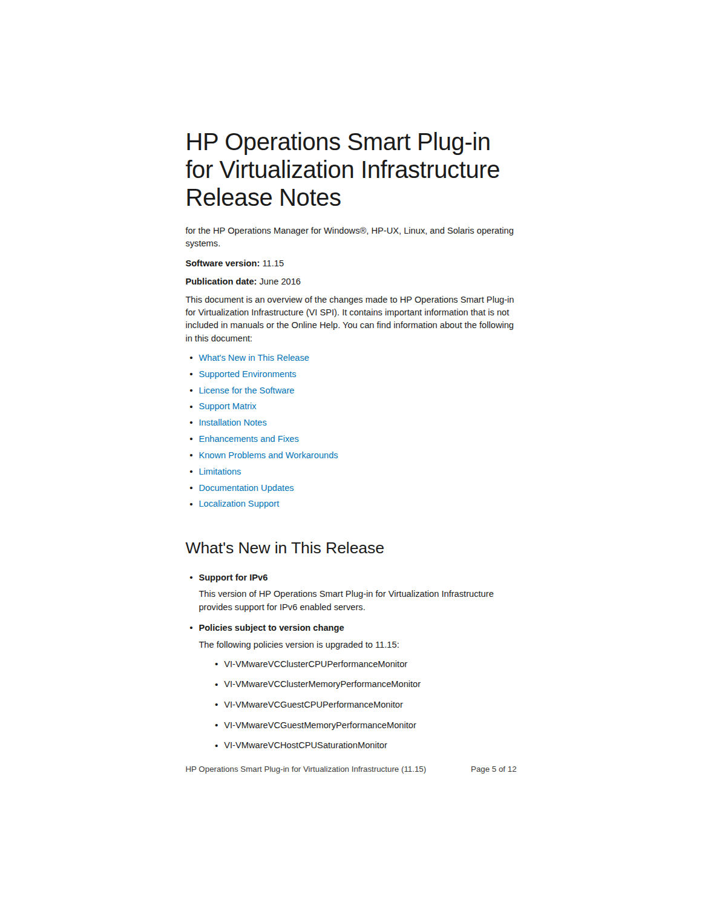HP Operations Smart Plug-in for Virtualization Infrastructure Release Notes
for the HP Operations Manager for Windows®, HP-UX, Linux, and Solaris operating systems.
Software version: 11.15
Publication date: June 2016
This document is an overview of the changes made to HP Operations Smart Plug-in for Virtualization Infrastructure (VI SPI). It contains important information that is not included in manuals or the Online Help. You can find information about the following in this document:
What's New in This Release
Supported Environments
License for the Software
Support Matrix
Installation Notes
Enhancements and Fixes
Known Problems and Workarounds
Limitations
Documentation Updates
Localization Support
What's New in This Release
Support for IPv6
This version of HP Operations Smart Plug-in for Virtualization Infrastructure provides support for IPv6 enabled servers.
Policies subject to version change
The following policies version is upgraded to 11.15:
VI-VMwareVCClusterCPUPerformanceMonitor
VI-VMwareVCClusterMemoryPerformanceMonitor
VI-VMwareVCGuestCPUPerformanceMonitor
VI-VMwareVCGuestMemoryPerformanceMonitor
VI-VMwareVCHostCPUSaturationMonitor
HP Operations Smart Plug-in for Virtualization Infrastructure (11.15) Page 5 of 12